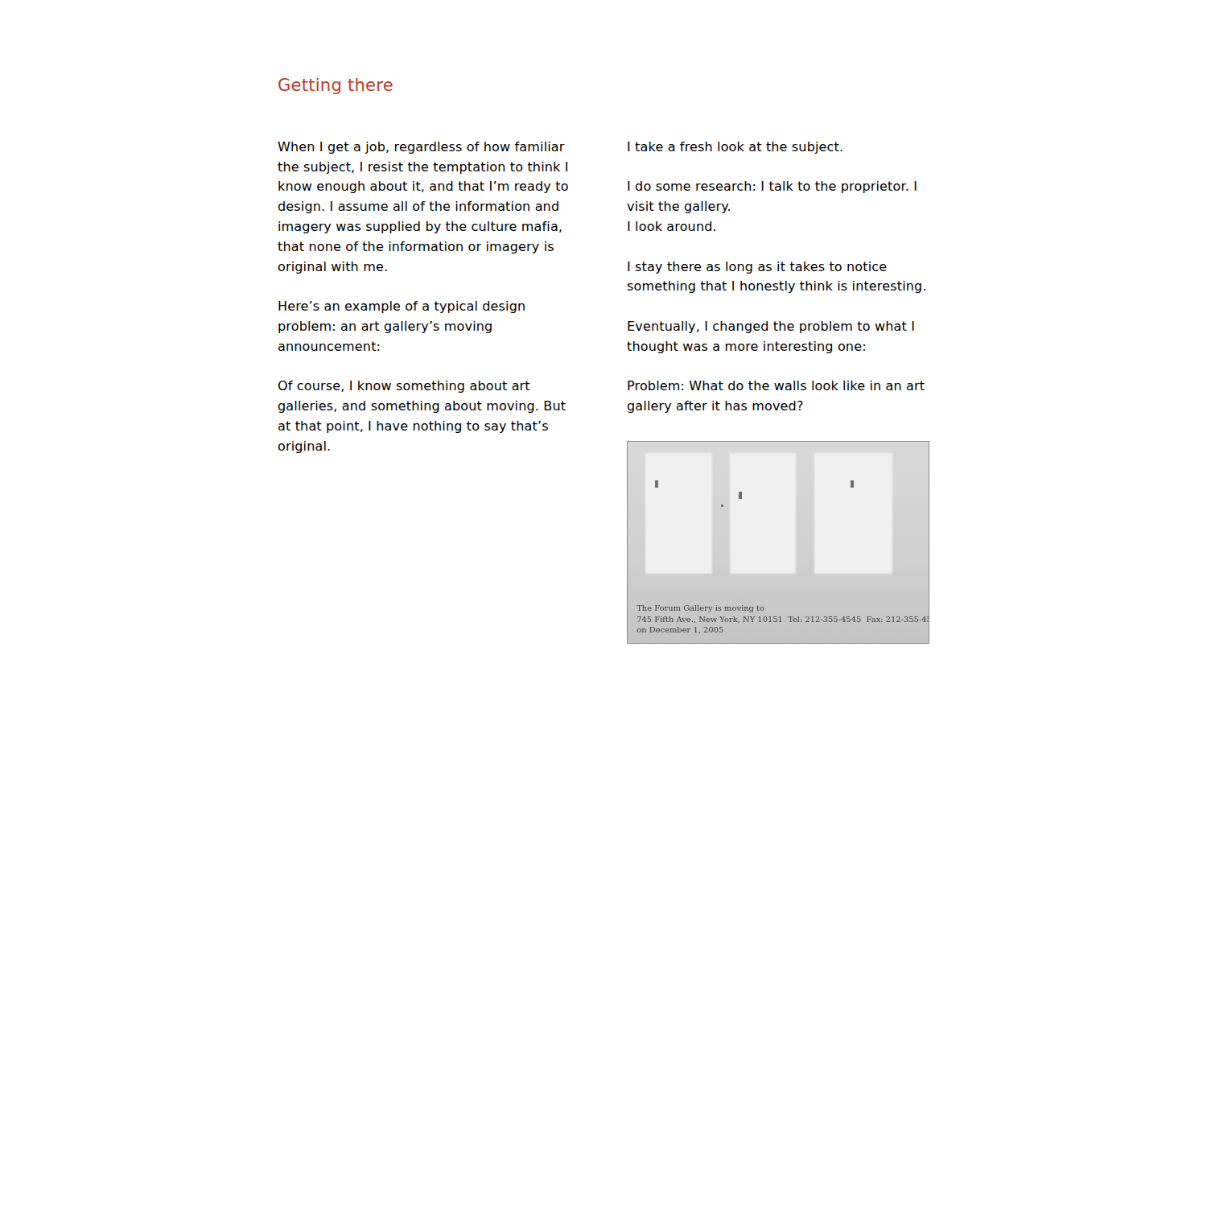Getting there
When I get a job, regardless of how familiar the subject, I resist the temptation to think I know enough about it, and that I’m ready to design. I assume all of the information and imagery was supplied by the culture mafia, that none of the information or imagery is original with me.
Here’s an example of a typical design problem: an art gallery’s moving announcement:
Of course, I know something about art galleries, and something about moving. But at that point, I have nothing to say that’s original.
I take a fresh look at the subject.
I do some research: I talk to the proprietor. I visit the gallery.
I look around.
I stay there as long as it takes to notice something that I honestly think is interesting.
Eventually, I changed the problem to what I thought was a more interesting one:
Problem: What do the walls look like in an art gallery after it has moved?
The Forum Gallery is moving to
745 Fifth Ave., New York, NY 10151 Tel: 212-355-4545 Fax: 212-355-4547
on December 1, 2005